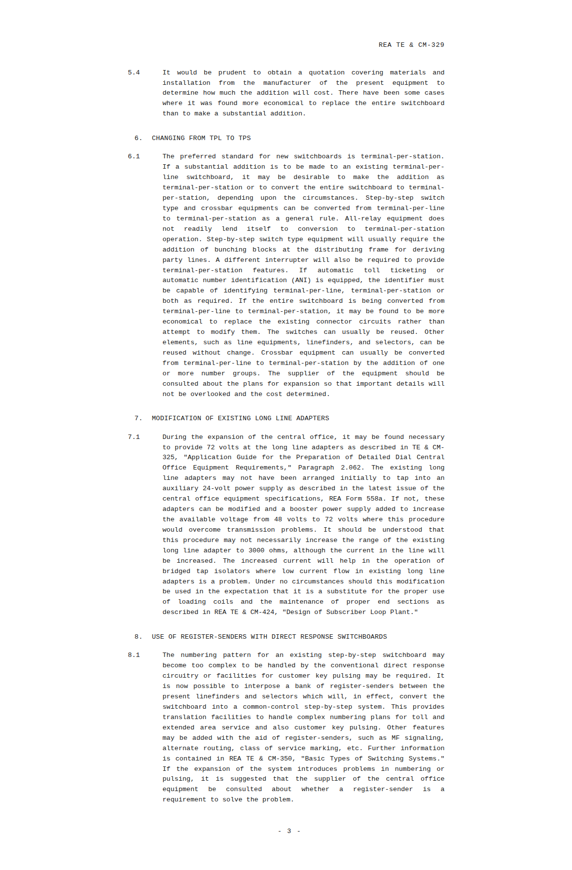REA TE & CM-329
5.4 It would be prudent to obtain a quotation covering materials and installation from the manufacturer of the present equipment to determine how much the addition will cost. There have been some cases where it was found more economical to replace the entire switchboard than to make a substantial addition.
6. CHANGING FROM TPL TO TPS
6.1 The preferred standard for new switchboards is terminal-per-station. If a substantial addition is to be made to an existing terminal-per-line switchboard, it may be desirable to make the addition as terminal-per-station or to convert the entire switchboard to terminal-per-station, depending upon the circumstances. Step-by-step switch type and crossbar equipments can be converted from terminal-per-line to terminal-per-station as a general rule. All-relay equipment does not readily lend itself to conversion to terminal-per-station operation. Step-by-step switch type equipment will usually require the addition of bunching blocks at the distributing frame for deriving party lines. A different interrupter will also be required to provide terminal-per-station features. If automatic toll ticketing or automatic number identification (ANI) is equipped, the identifier must be capable of identifying terminal-per-line, terminal-per-station or both as required. If the entire switchboard is being converted from terminal-per-line to terminal-per-station, it may be found to be more economical to replace the existing connector circuits rather than attempt to modify them. The switches can usually be reused. Other elements, such as line equipments, linefinders, and selectors, can be reused without change. Crossbar equipment can usually be converted from terminal-per-line to terminal-per-station by the addition of one or more number groups. The supplier of the equipment should be consulted about the plans for expansion so that important details will not be overlooked and the cost determined.
7. MODIFICATION OF EXISTING LONG LINE ADAPTERS
7.1 During the expansion of the central office, it may be found necessary to provide 72 volts at the long line adapters as described in TE & CM-325, "Application Guide for the Preparation of Detailed Dial Central Office Equipment Requirements," Paragraph 2.062. The existing long line adapters may not have been arranged initially to tap into an auxiliary 24-volt power supply as described in the latest issue of the central office equipment specifications, REA Form 558a. If not, these adapters can be modified and a booster power supply added to increase the available voltage from 48 volts to 72 volts where this procedure would overcome transmission problems. It should be understood that this procedure may not necessarily increase the range of the existing long line adapter to 3000 ohms, although the current in the line will be increased. The increased current will help in the operation of bridged tap isolators where low current flow in existing long line adapters is a problem. Under no circumstances should this modification be used in the expectation that it is a substitute for the proper use of loading coils and the maintenance of proper end sections as described in REA TE & CM-424, "Design of Subscriber Loop Plant."
8. USE OF REGISTER-SENDERS WITH DIRECT RESPONSE SWITCHBOARDS
8.1 The numbering pattern for an existing step-by-step switchboard may become too complex to be handled by the conventional direct response circuitry or facilities for customer key pulsing may be required. It is now possible to interpose a bank of register-senders between the present linefinders and selectors which will, in effect, convert the switchboard into a common-control step-by-step system. This provides translation facilities to handle complex numbering plans for toll and extended area service and also customer key pulsing. Other features may be added with the aid of register-senders, such as MF signaling, alternate routing, class of service marking, etc. Further information is contained in REA TE & CM-350, "Basic Types of Switching Systems." If the expansion of the system introduces problems in numbering or pulsing, it is suggested that the supplier of the central office equipment be consulted about whether a register-sender is a requirement to solve the problem.
- 3 -